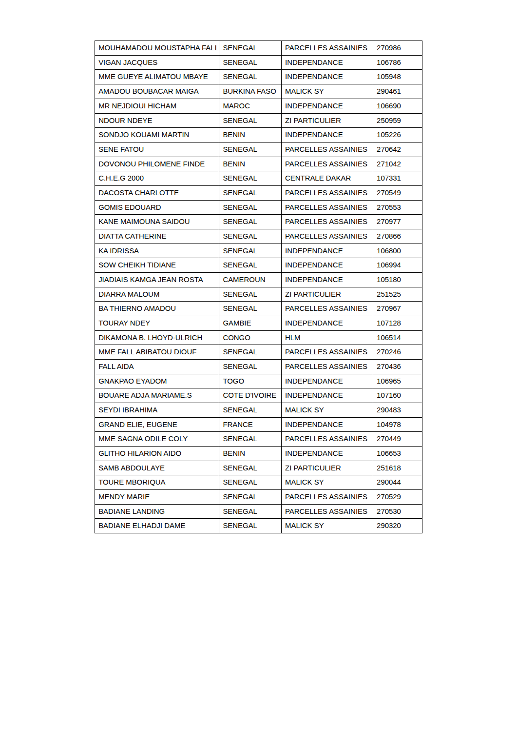| MOUHAMADOU MOUSTAPHA FALL | SENEGAL | PARCELLES ASSAINIES | 270986 |
| VIGAN JACQUES | SENEGAL | INDEPENDANCE | 106786 |
| MME GUEYE ALIMATOU MBAYE | SENEGAL | INDEPENDANCE | 105948 |
| AMADOU BOUBACAR MAIGA | BURKINA FASO | MALICK SY | 290461 |
| MR NEJDIOUI HICHAM | MAROC | INDEPENDANCE | 106690 |
| NDOUR NDEYE | SENEGAL | ZI PARTICULIER | 250959 |
| SONDJO KOUAMI MARTIN | BENIN | INDEPENDANCE | 105226 |
| SENE FATOU | SENEGAL | PARCELLES ASSAINIES | 270642 |
| DOVONOU PHILOMENE FINDE | BENIN | PARCELLES ASSAINIES | 271042 |
| C.H.E.G 2000 | SENEGAL | CENTRALE DAKAR | 107331 |
| DACOSTA CHARLOTTE | SENEGAL | PARCELLES ASSAINIES | 270549 |
| GOMIS EDOUARD | SENEGAL | PARCELLES ASSAINIES | 270553 |
| KANE MAIMOUNA SAIDOU | SENEGAL | PARCELLES ASSAINIES | 270977 |
| DIATTA CATHERINE | SENEGAL | PARCELLES ASSAINIES | 270866 |
| KA IDRISSA | SENEGAL | INDEPENDANCE | 106800 |
| SOW CHEIKH TIDIANE | SENEGAL | INDEPENDANCE | 106994 |
| JIADIAIS KAMGA JEAN ROSTA | CAMEROUN | INDEPENDANCE | 105180 |
| DIARRA MALOUM | SENEGAL | ZI PARTICULIER | 251525 |
| BA THIERNO AMADOU | SENEGAL | PARCELLES ASSAINIES | 270967 |
| TOURAY NDEY | GAMBIE | INDEPENDANCE | 107128 |
| DIKAMONA B. LHOYD-ULRICH | CONGO | HLM | 106514 |
| MME FALL ABIBATOU DIOUF | SENEGAL | PARCELLES ASSAINIES | 270246 |
| FALL AIDA | SENEGAL | PARCELLES ASSAINIES | 270436 |
| GNAKPAO EYADOM | TOGO | INDEPENDANCE | 106965 |
| BOUARE ADJA MARIAME.S | COTE D'IVOIRE | INDEPENDANCE | 107160 |
| SEYDI IBRAHIMA | SENEGAL | MALICK SY | 290483 |
| GRAND ELIE, EUGENE | FRANCE | INDEPENDANCE | 104978 |
| MME SAGNA ODILE COLY | SENEGAL | PARCELLES ASSAINIES | 270449 |
| GLITHO HILARION AIDO | BENIN | INDEPENDANCE | 106653 |
| SAMB ABDOULAYE | SENEGAL | ZI PARTICULIER | 251618 |
| TOURE MBORIQUA | SENEGAL | MALICK SY | 290044 |
| MENDY MARIE | SENEGAL | PARCELLES ASSAINIES | 270529 |
| BADIANE LANDING | SENEGAL | PARCELLES ASSAINIES | 270530 |
| BADIANE ELHADJI DAME | SENEGAL | MALICK SY | 290320 |